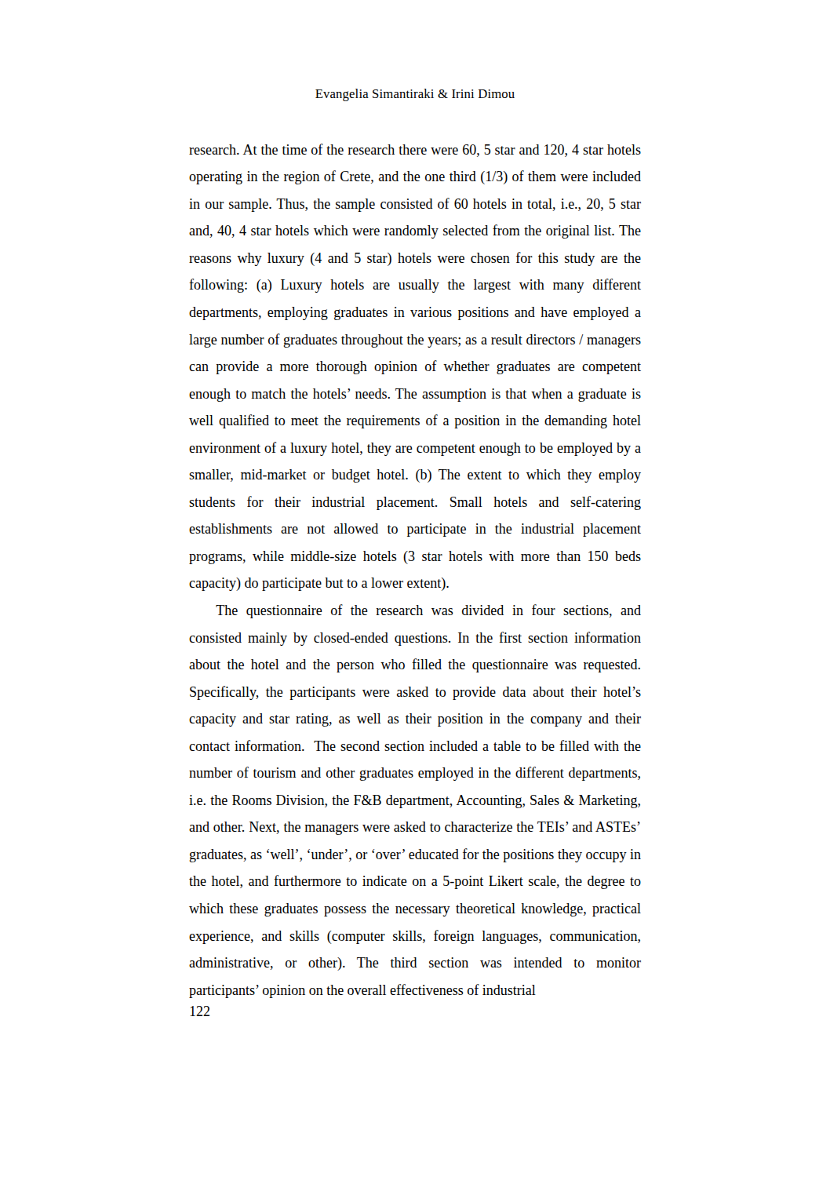Evangelia Simantiraki & Irini Dimou
research. At the time of the research there were 60, 5 star and 120, 4 star hotels operating in the region of Crete, and the one third (1/3) of them were included in our sample. Thus, the sample consisted of 60 hotels in total, i.e., 20, 5 star and, 40, 4 star hotels which were randomly selected from the original list. The reasons why luxury (4 and 5 star) hotels were chosen for this study are the following: (a) Luxury hotels are usually the largest with many different departments, employing graduates in various positions and have employed a large number of graduates throughout the years; as a result directors / managers can provide a more thorough opinion of whether graduates are competent enough to match the hotels’ needs. The assumption is that when a graduate is well qualified to meet the requirements of a position in the demanding hotel environment of a luxury hotel, they are competent enough to be employed by a smaller, mid-market or budget hotel. (b) The extent to which they employ students for their industrial placement. Small hotels and self-catering establishments are not allowed to participate in the industrial placement programs, while middle-size hotels (3 star hotels with more than 150 beds capacity) do participate but to a lower extent).
The questionnaire of the research was divided in four sections, and consisted mainly by closed-ended questions. In the first section information about the hotel and the person who filled the questionnaire was requested. Specifically, the participants were asked to provide data about their hotel’s capacity and star rating, as well as their position in the company and their contact information. The second section included a table to be filled with the number of tourism and other graduates employed in the different departments, i.e. the Rooms Division, the F&B department, Accounting, Sales & Marketing, and other. Next, the managers were asked to characterize the TEIs’ and ASTEs’ graduates, as ‘well’, ‘under’, or ‘over’ educated for the positions they occupy in the hotel, and furthermore to indicate on a 5-point Likert scale, the degree to which these graduates possess the necessary theoretical knowledge, practical experience, and skills (computer skills, foreign languages, communication, administrative, or other). The third section was intended to monitor participants’ opinion on the overall effectiveness of industrial
122